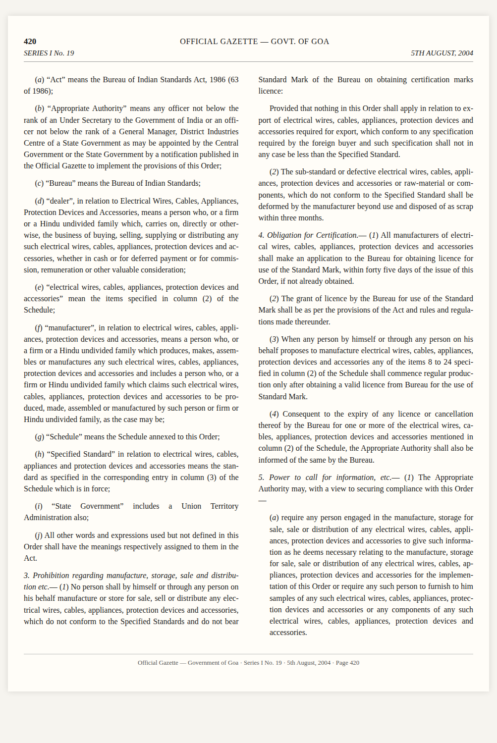420 OFFICIAL GAZETTE — GOVT. OF GOA
SERIES I No. 19 5TH AUGUST, 2004
(a) “Act” means the Bureau of Indian Standards Act, 1986 (63 of 1986);
(b) “Appropriate Authority” means any officer not below the rank of an Under Secretary to the Government of India or an officer not below the rank of a General Manager, District Industries Centre of a State Government as may be appointed by the Central Government or the State Government by a notification published in the Official Gazette to implement the provisions of this Order;
(c) “Bureau” means the Bureau of Indian Standards;
(d) “dealer”, in relation to Electrical Wires, Cables, Appliances, Protection Devices and Accessories, means a person who, or a firm or a Hindu undivided family which, carries on, directly or otherwise, the business of buying, selling, supplying or distributing any such electrical wires, cables, appliances, protection devices and accessories, whether in cash or for deferred payment or for commission, remuneration or other valuable consideration;
(e) “electrical wires, cables, appliances, protection devices and accessories” mean the items specified in column (2) of the Schedule;
(f) “manufacturer”, in relation to electrical wires, cables, appliances, protection devices and accessories, means a person who, or a firm or a Hindu undivided family which produces, makes, assembles or manufactures any such electrical wires, cables, appliances, protection devices and accessories and includes a person who, or a firm or Hindu undivided family which claims such electrical wires, cables, appliances, protection devices and accessories to be produced, made, assembled or manufactured by such person or firm or Hindu undivided family, as the case may be;
(g) “Schedule” means the Schedule annexed to this Order;
(h) “Specified Standard” in relation to electrical wires, cables, appliances and protection devices and accessories means the standard as specified in the corresponding entry in column (3) of the Schedule which is in force;
(i) “State Government” includes a Union Territory Administration also;
(j) All other words and expressions used but not defined in this Order shall have the meanings respectively assigned to them in the Act.
3. Prohibition regarding manufacture, storage, sale and distribution etc.— (1) No person shall by himself or through any person on his behalf manufacture or store for sale, sell or distribute any electrical wires, cables, appliances, protection devices and accessories, which do not conform to the Specified Standards and do not bear Standard Mark of the Bureau on obtaining certification marks licence:
Provided that nothing in this Order shall apply in relation to export of electrical wires, cables, appliances, protection devices and accessories required for export, which conform to any specification required by the foreign buyer and such specification shall not in any case be less than the Specified Standard.
(2) The sub-standard or defective electrical wires, cables, appliances, protection devices and accessories or raw-material or components, which do not conform to the Specified Standard shall be deformed by the manufacturer beyond use and disposed of as scrap within three months.
4. Obligation for Certification.— (1) All manufacturers of electrical wires, cables, appliances, protection devices and accessories shall make an application to the Bureau for obtaining licence for use of the Standard Mark, within forty five days of the issue of this Order, if not already obtained.
(2) The grant of licence by the Bureau for use of the Standard Mark shall be as per the provisions of the Act and rules and regulations made thereunder.
(3) When any person by himself or through any person on his behalf proposes to manufacture electrical wires, cables, appliances, protection devices and accessories any of the items 8 to 24 specified in column (2) of the Schedule shall commence regular production only after obtaining a valid licence from Bureau for the use of Standard Mark.
(4) Consequent to the expiry of any licence or cancellation thereof by the Bureau for one or more of the electrical wires, cables, appliances, protection devices and accessories mentioned in column (2) of the Schedule, the Appropriate Authority shall also be informed of the same by the Bureau.
5. Power to call for information, etc.— (1) The Appropriate Authority may, with a view to securing compliance with this Order—
(a) require any person engaged in the manufacture, storage for sale, sale or distribution of any electrical wires, cables, appliances, protection devices and accessories to give such information as he deems necessary relating to the manufacture, storage for sale, sale or distribution of any electrical wires, cables, appliances, protection devices and accessories for the implementation of this Order or require any such person to furnish to him samples of any such electrical wires, cables, appliances, protection devices and accessories or any components of any such electrical wires, cables, appliances, protection devices and accessories.
Official Gazette — Government of Goa · Series I No. 19 · 5th August, 2004 · Page 420